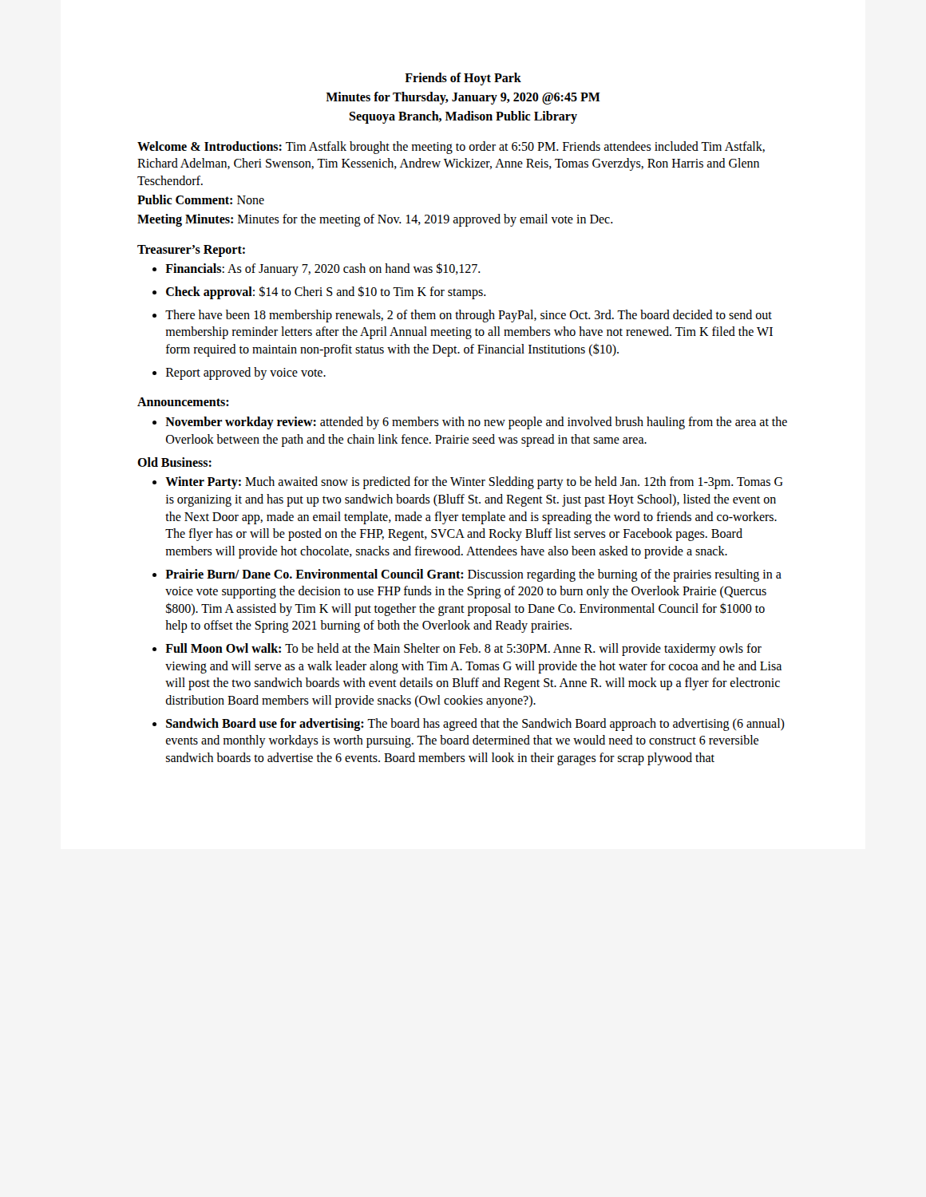Friends of Hoyt Park
Minutes for Thursday, January 9, 2020 @6:45 PM
Sequoya Branch, Madison Public Library
Welcome & Introductions: Tim Astfalk brought the meeting to order at 6:50 PM. Friends attendees included Tim Astfalk, Richard Adelman, Cheri Swenson, Tim Kessenich, Andrew Wickizer, Anne Reis, Tomas Gverzdys, Ron Harris and Glenn Teschendorf.
Public Comment: None
Meeting Minutes: Minutes for the meeting of Nov. 14, 2019 approved by email vote in Dec.
Treasurer’s Report:
Financials: As of January 7, 2020 cash on hand was $10,127.
Check approval: $14 to Cheri S and $10 to Tim K for stamps.
There have been 18 membership renewals, 2 of them on through PayPal, since Oct. 3rd. The board decided to send out membership reminder letters after the April Annual meeting to all members who have not renewed. Tim K filed the WI form required to maintain non-profit status with the Dept. of Financial Institutions ($10).
Report approved by voice vote.
Announcements:
November workday review: attended by 6 members with no new people and involved brush hauling from the area at the Overlook between the path and the chain link fence. Prairie seed was spread in that same area.
Old Business:
Winter Party: Much awaited snow is predicted for the Winter Sledding party to be held Jan. 12th from 1-3pm. Tomas G is organizing it and has put up two sandwich boards (Bluff St. and Regent St. just past Hoyt School), listed the event on the Next Door app, made an email template, made a flyer template and is spreading the word to friends and co-workers. The flyer has or will be posted on the FHP, Regent, SVCA and Rocky Bluff list serves or Facebook pages. Board members will provide hot chocolate, snacks and firewood. Attendees have also been asked to provide a snack.
Prairie Burn/ Dane Co. Environmental Council Grant: Discussion regarding the burning of the prairies resulting in a voice vote supporting the decision to use FHP funds in the Spring of 2020 to burn only the Overlook Prairie (Quercus $800). Tim A assisted by Tim K will put together the grant proposal to Dane Co. Environmental Council for $1000 to help to offset the Spring 2021 burning of both the Overlook and Ready prairies.
Full Moon Owl walk: To be held at the Main Shelter on Feb. 8 at 5:30PM. Anne R. will provide taxidermy owls for viewing and will serve as a walk leader along with Tim A. Tomas G will provide the hot water for cocoa and he and Lisa will post the two sandwich boards with event details on Bluff and Regent St. Anne R. will mock up a flyer for electronic distribution Board members will provide snacks (Owl cookies anyone?).
Sandwich Board use for advertising: The board has agreed that the Sandwich Board approach to advertising (6 annual) events and monthly workdays is worth pursuing. The board determined that we would need to construct 6 reversible sandwich boards to advertise the 6 events. Board members will look in their garages for scrap plywood that